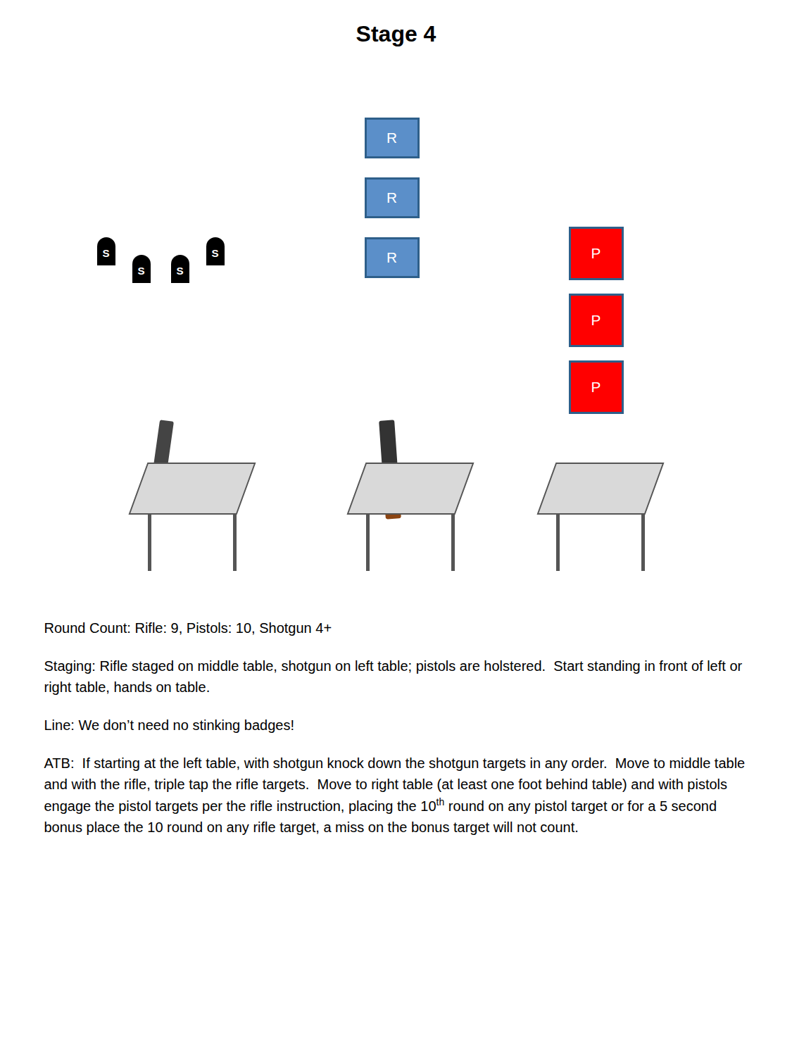Stage 4
S
S
S
S
R
R
R
P
P
P
Round Count: Rifle: 9, Pistols: 10, Shotgun 4+
Staging: Rifle staged on middle table, shotgun on left table; pistols are holstered. Start standing in front of left or right table, hands on table.
Line: We don’t need no stinking badges!
ATB: If starting at the left table, with shotgun knock down the shotgun targets in any order. Move to middle table and with the rifle, triple tap the rifle targets. Move to right table (at least one foot behind table) and with pistols engage the pistol targets per the rifle instruction, placing the 10th round on any pistol target or for a 5 second bonus place the 10 round on any rifle target, a miss on the bonus target will not count.